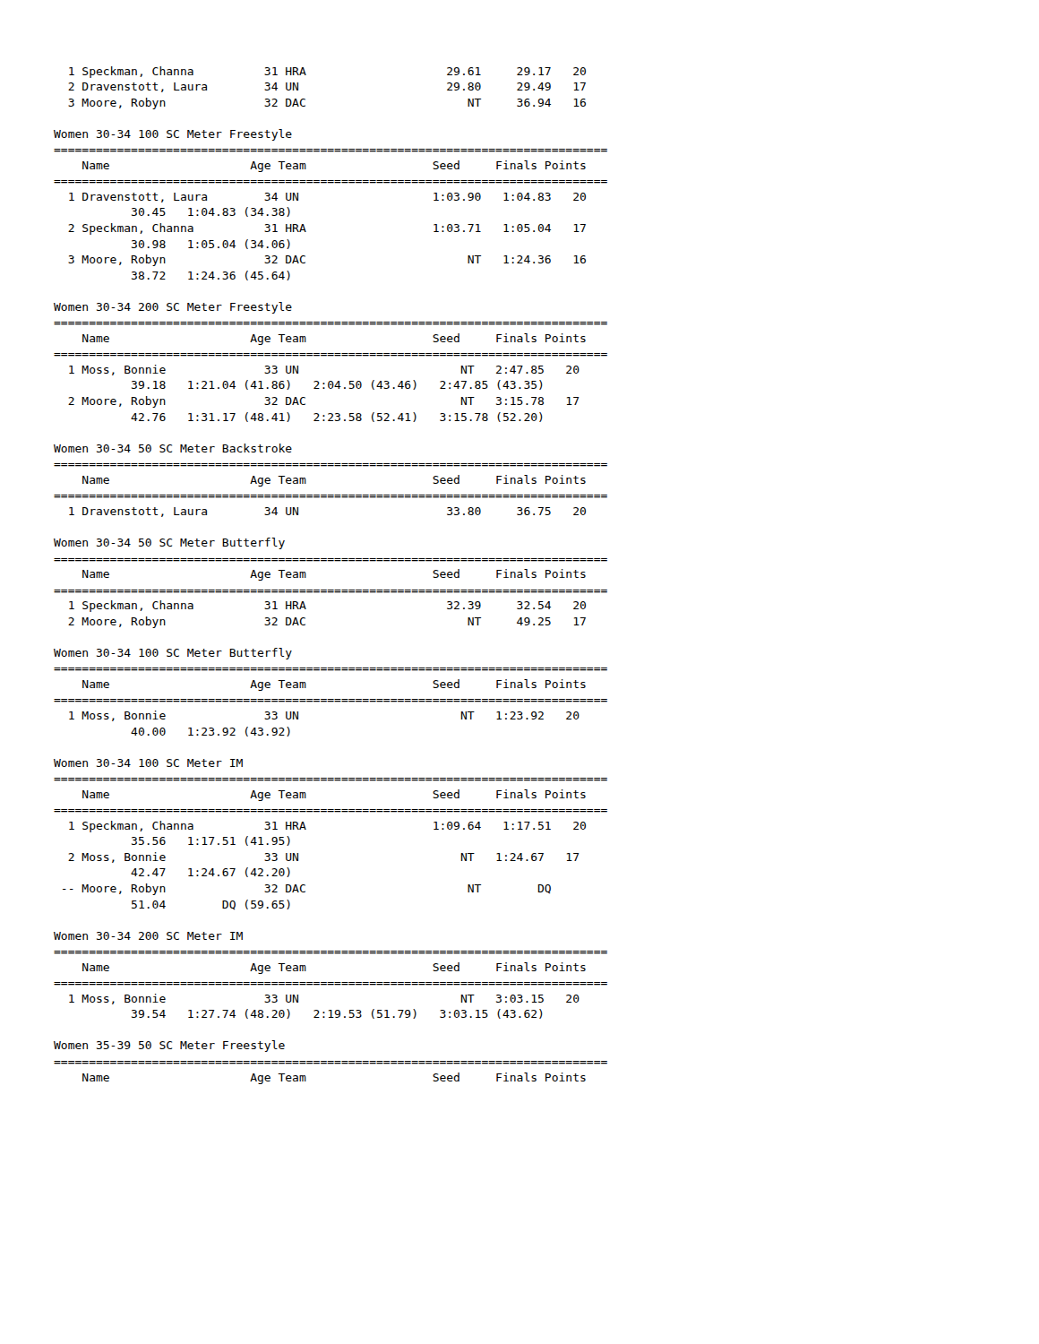1 Speckman, Channa          31 HRA                    29.61     29.17   20
  2 Dravenstott, Laura        34 UN                     29.80     29.49   17
  3 Moore, Robyn              32 DAC                       NT     36.94   16

Women 30-34 100 SC Meter Freestyle
===============================================================================
    Name                    Age Team                  Seed     Finals Points
===============================================================================
  1 Dravenstott, Laura        34 UN                   1:03.90   1:04.83   20
           30.45   1:04.83 (34.38)
  2 Speckman, Channa          31 HRA                  1:03.71   1:05.04   17
           30.98   1:05.04 (34.06)
  3 Moore, Robyn              32 DAC                       NT   1:24.36   16
           38.72   1:24.36 (45.64)

Women 30-34 200 SC Meter Freestyle
===============================================================================
    Name                    Age Team                  Seed     Finals Points
===============================================================================
  1 Moss, Bonnie              33 UN                       NT   2:47.85   20
           39.18   1:21.04 (41.86)   2:04.50 (43.46)   2:47.85 (43.35)
  2 Moore, Robyn              32 DAC                      NT   3:15.78   17
           42.76   1:31.17 (48.41)   2:23.58 (52.41)   3:15.78 (52.20)

Women 30-34 50 SC Meter Backstroke
===============================================================================
    Name                    Age Team                  Seed     Finals Points
===============================================================================
  1 Dravenstott, Laura        34 UN                     33.80     36.75   20

Women 30-34 50 SC Meter Butterfly
===============================================================================
    Name                    Age Team                  Seed     Finals Points
===============================================================================
  1 Speckman, Channa          31 HRA                    32.39     32.54   20
  2 Moore, Robyn              32 DAC                       NT     49.25   17

Women 30-34 100 SC Meter Butterfly
===============================================================================
    Name                    Age Team                  Seed     Finals Points
===============================================================================
  1 Moss, Bonnie              33 UN                       NT   1:23.92   20
           40.00   1:23.92 (43.92)

Women 30-34 100 SC Meter IM
===============================================================================
    Name                    Age Team                  Seed     Finals Points
===============================================================================
  1 Speckman, Channa          31 HRA                  1:09.64   1:17.51   20
           35.56   1:17.51 (41.95)
  2 Moss, Bonnie              33 UN                       NT   1:24.67   17
           42.47   1:24.67 (42.20)
 -- Moore, Robyn              32 DAC                       NT        DQ
           51.04        DQ (59.65)

Women 30-34 200 SC Meter IM
===============================================================================
    Name                    Age Team                  Seed     Finals Points
===============================================================================
  1 Moss, Bonnie              33 UN                       NT   3:03.15   20
           39.54   1:27.74 (48.20)   2:19.53 (51.79)   3:03.15 (43.62)

Women 35-39 50 SC Meter Freestyle
===============================================================================
    Name                    Age Team                  Seed     Finals Points